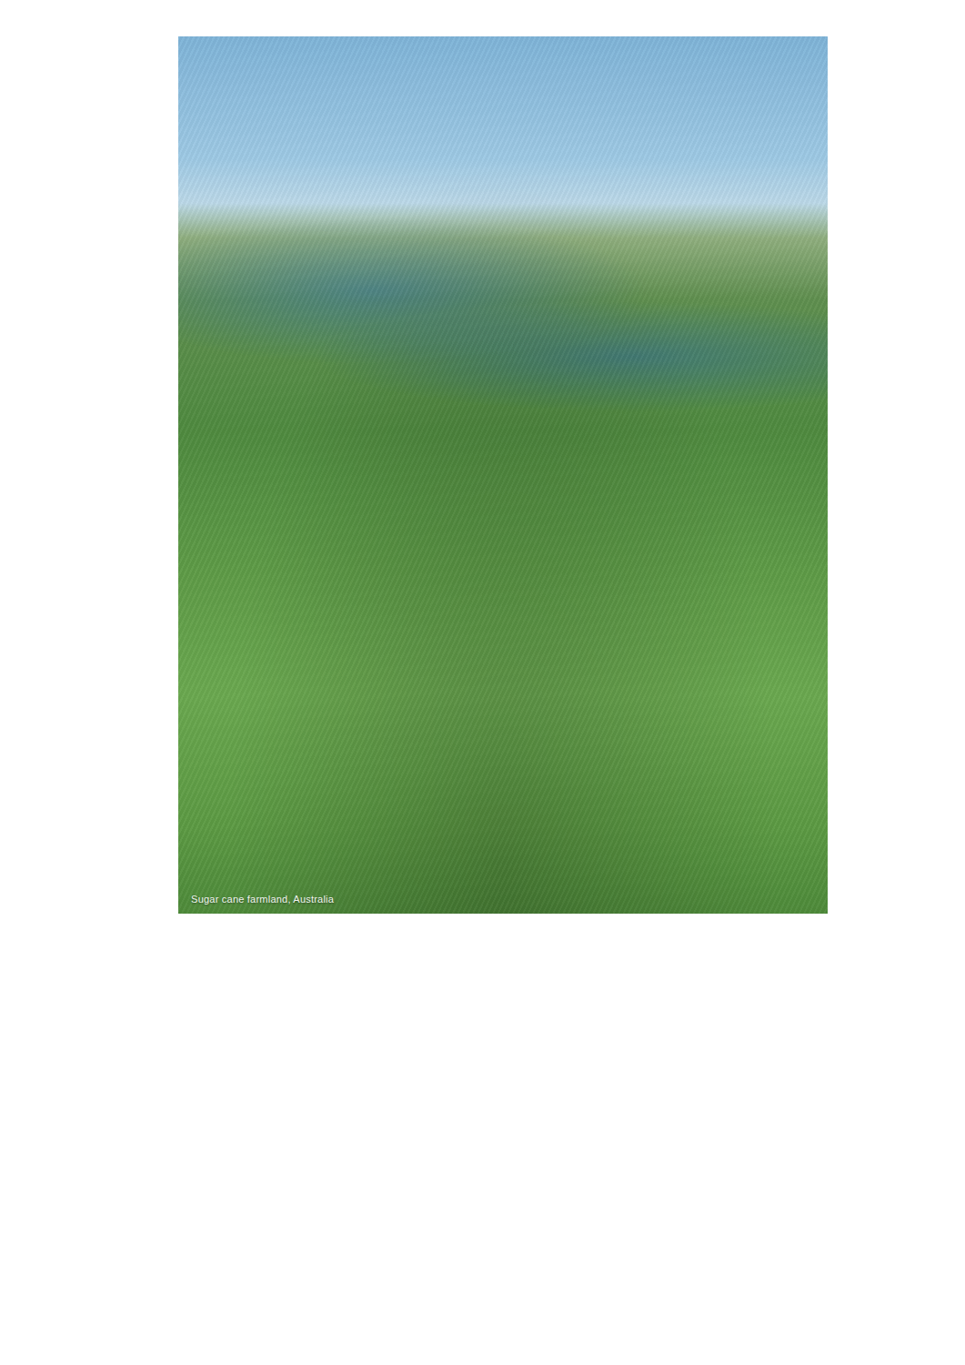Sugar cane farmland, Australia